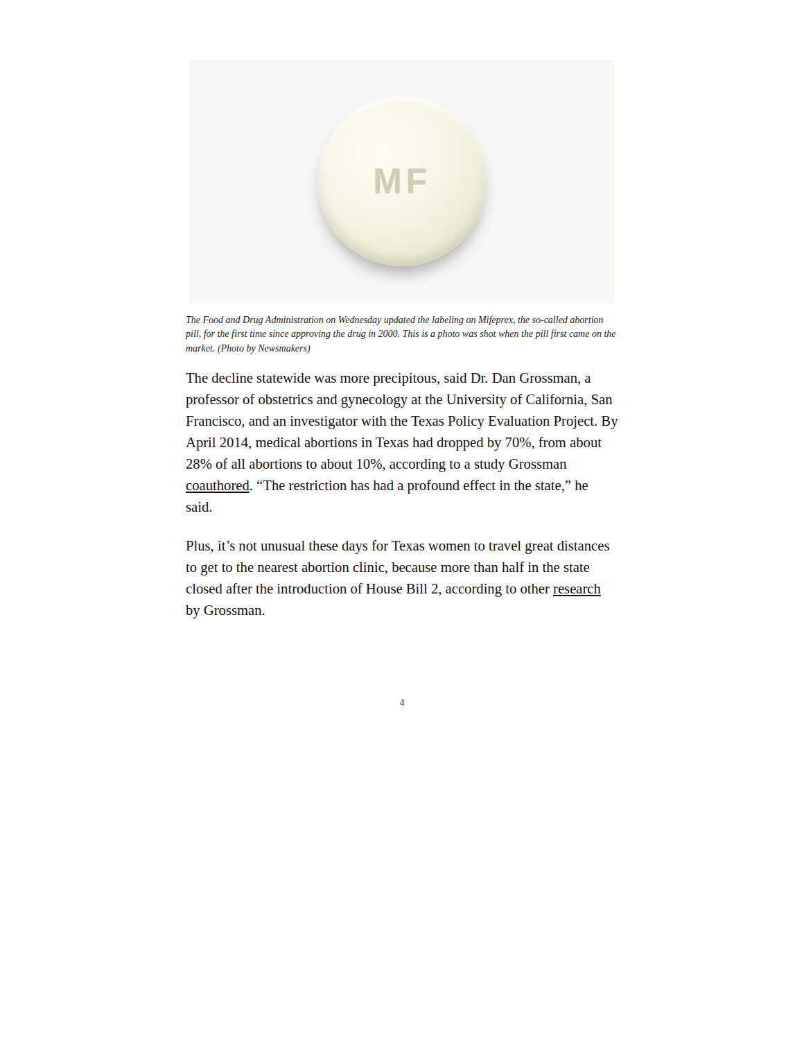MF
The Food and Drug Administration on Wednesday updated the labeling on Mifeprex, the so-called abortion pill, for the first time since approving the drug in 2000. This is a photo was shot when the pill first came on the market. (Photo by Newsmakers)
The decline statewide was more precipitous, said Dr. Dan Grossman, a professor of obstetrics and gynecology at the University of California, San Francisco, and an investigator with the Texas Policy Evaluation Project. By April 2014, medical abortions in Texas had dropped by 70%, from about 28% of all abortions to about 10%, according to a study Grossman coauthored. “The restriction has had a profound effect in the state,” he said.
Plus, it’s not unusual these days for Texas women to travel great distances to get to the nearest abortion clinic, because more than half in the state closed after the introduction of House Bill 2, according to other research by Grossman.
4